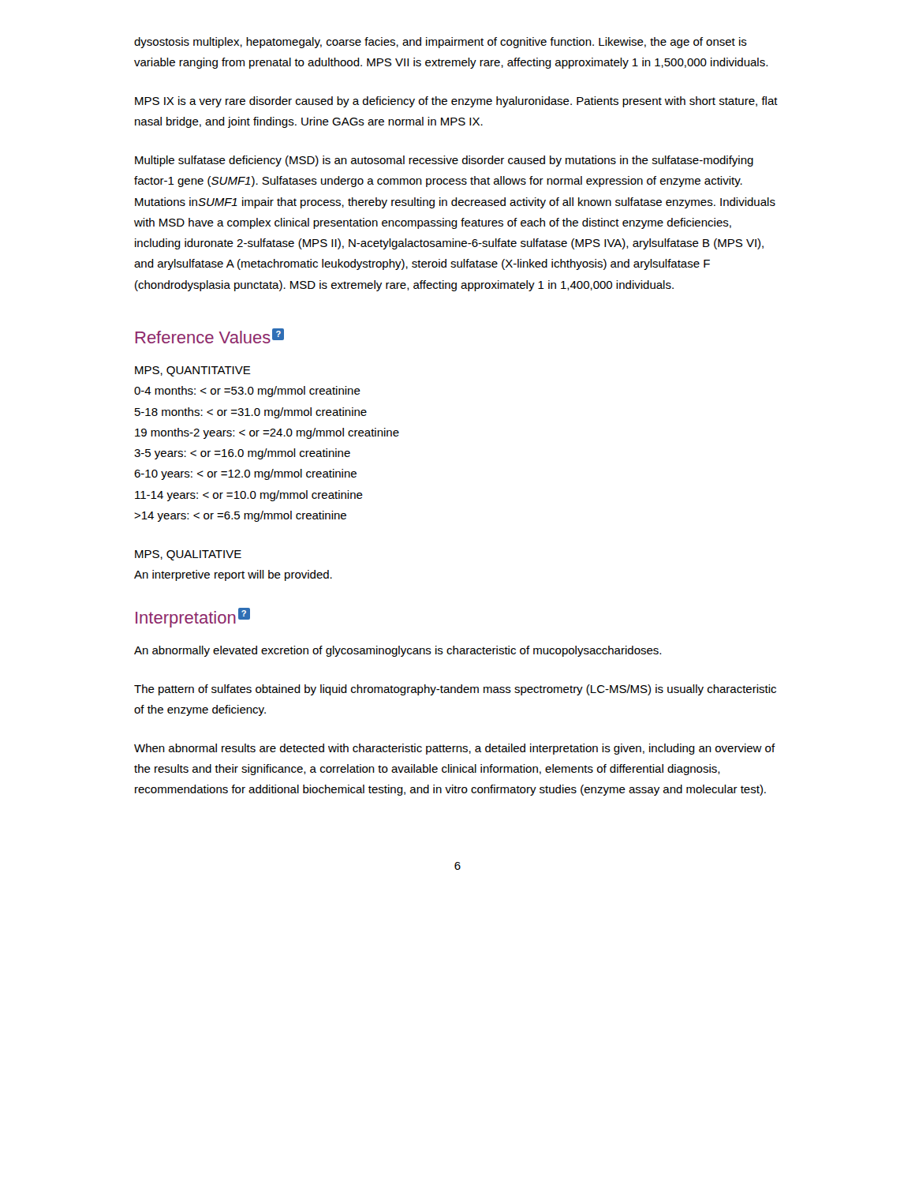dysostosis multiplex, hepatomegaly, coarse facies, and impairment of cognitive function. Likewise, the age of onset is variable ranging from prenatal to adulthood. MPS VII is extremely rare, affecting approximately 1 in 1,500,000 individuals.
MPS IX is a very rare disorder caused by a deficiency of the enzyme hyaluronidase. Patients present with short stature, flat nasal bridge, and joint findings. Urine GAGs are normal in MPS IX.
Multiple sulfatase deficiency (MSD) is an autosomal recessive disorder caused by mutations in the sulfatase-modifying factor-1 gene (SUMF1). Sulfatases undergo a common process that allows for normal expression of enzyme activity. Mutations inSUMF1 impair that process, thereby resulting in decreased activity of all known sulfatase enzymes. Individuals with MSD have a complex clinical presentation encompassing features of each of the distinct enzyme deficiencies, including iduronate 2-sulfatase (MPS II), N-acetylgalactosamine-6-sulfate sulfatase (MPS IVA), arylsulfatase B (MPS VI), and arylsulfatase A (metachromatic leukodystrophy), steroid sulfatase (X-linked ichthyosis) and arylsulfatase F (chondrodysplasia punctata). MSD is extremely rare, affecting approximately 1 in 1,400,000 individuals.
Reference Values?
MPS, QUANTITATIVE
0-4 months: < or =53.0 mg/mmol creatinine
5-18 months: < or =31.0 mg/mmol creatinine
19 months-2 years: < or =24.0 mg/mmol creatinine
3-5 years: < or =16.0 mg/mmol creatinine
6-10 years: < or =12.0 mg/mmol creatinine
11-14 years: < or =10.0 mg/mmol creatinine
>14 years: < or =6.5 mg/mmol creatinine
MPS, QUALITATIVE
An interpretive report will be provided.
Interpretation?
An abnormally elevated excretion of glycosaminoglycans is characteristic of mucopolysaccharidoses.
The pattern of sulfates obtained by liquid chromatography-tandem mass spectrometry (LC-MS/MS) is usually characteristic of the enzyme deficiency.
When abnormal results are detected with characteristic patterns, a detailed interpretation is given, including an overview of the results and their significance, a correlation to available clinical information, elements of differential diagnosis, recommendations for additional biochemical testing, and in vitro confirmatory studies (enzyme assay and molecular test).
6